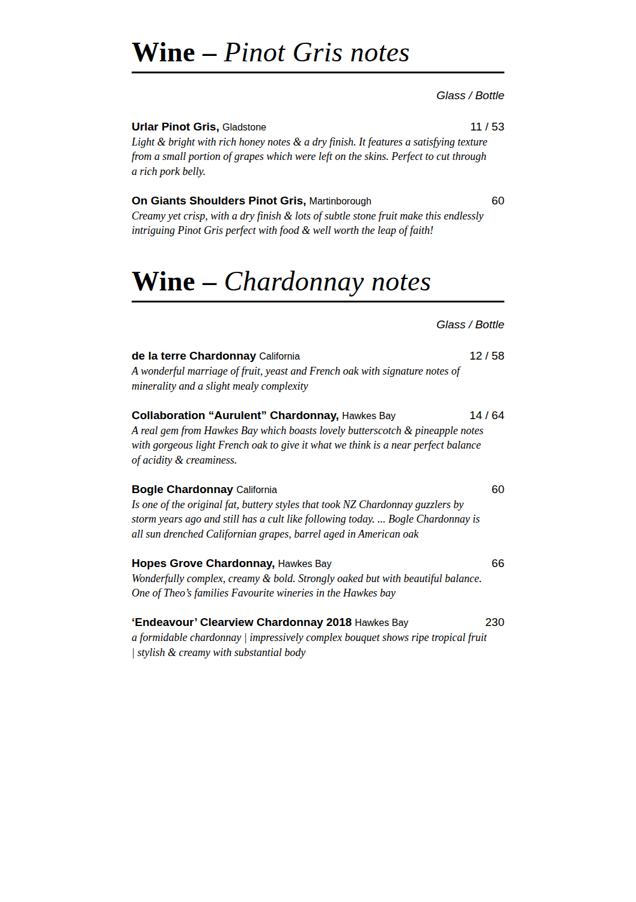Wine – Pinot Gris notes
Glass / Bottle
Urlar Pinot Gris, Gladstone
11 / 53
Light & bright with rich honey notes & a dry finish. It features a satisfying texture from a small portion of grapes which were left on the skins. Perfect to cut through a rich pork belly.
On Giants Shoulders Pinot Gris, Martinborough
60
Creamy yet crisp, with a dry finish & lots of subtle stone fruit make this endlessly intriguing Pinot Gris perfect with food & well worth the leap of faith!
Wine – Chardonnay notes
Glass / Bottle
de la terre Chardonnay California
12 / 58
A wonderful marriage of fruit, yeast and French oak with signature notes of minerality and a slight mealy complexity
Collaboration “Aurulent” Chardonnay, Hawkes Bay
14 / 64
A real gem from Hawkes Bay which boasts lovely butterscotch & pineapple notes with gorgeous light French oak to give it what we think is a near perfect balance of acidity & creaminess.
Bogle Chardonnay California
60
Is one of the original fat, buttery styles that took NZ Chardonnay guzzlers by storm years ago and still has a cult like following today. ... Bogle Chardonnay is all sun drenched Californian grapes, barrel aged in American oak
Hopes Grove Chardonnay, Hawkes Bay
66
Wonderfully complex, creamy & bold. Strongly oaked but with beautiful balance. One of Theo’s families Favourite wineries in the Hawkes bay
‘Endeavour’ Clearview Chardonnay 2018 Hawkes Bay
230
a formidable chardonnay | impressively complex bouquet shows ripe tropical fruit | stylish & creamy with substantial body